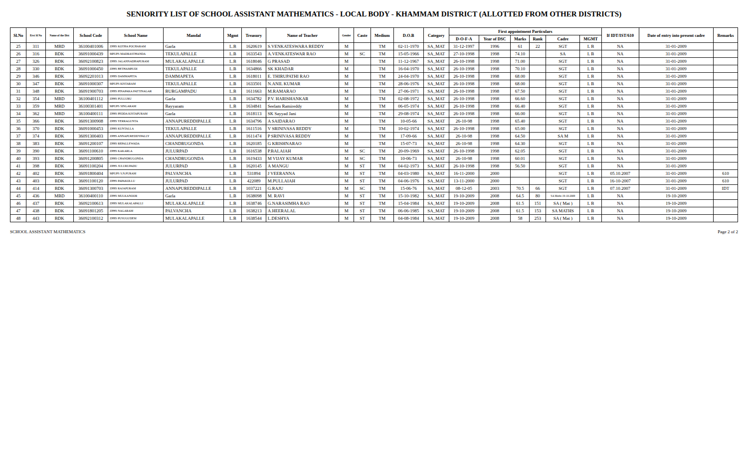SENIORITY LIST OF SCHOOL ASSISTANT MATHEMATICS - LOCAL BODY - KHAMMAM DISTRICT (ALLOTTED FROM OTHER DISTRICTS)
| Sl.No | Erst Sl No | Name of the Dist | School Code | School Name | Mandal | Mgmt | Treasury | Name of Teacher | Gender | Caste | Medium | D.O.B | Category | First appointment Particulars | If IDT/IST/610 | Date of entry into present cadre | Remarks |
| --- | --- | --- | --- | --- | --- | --- | --- | --- | --- | --- | --- | --- | --- | --- | --- | --- | --- |
| D-O-F-A | Year of DSC | Marks | Rank | Cadre | MGMT |
| 25 | 311 | MBD | 36100401006 | ZPHS KOTHA POCHARAM | Garla | L.B | 1620619 | S.VENKATESWARA REDDY | M | | TM | 02-11-1970 | SA_MAT | 31-12-1997 | 1996 | 61 | 22 | SGT | L B | NA | 31-01-2009 | |
| 26 | 316 | BDK | 36091000439 | MPUPS MADRASTHANDA | TEKULAPALLE | L.B | 1633543 | A.VENKATESWAR RAO | M | SC | TM | 15-05-1966 | SA_MAT | 27-10-1998 | 1998 | 74.10 | | SA | L B | NA | 31-01-2009 | |
| 27 | 326 | BDK | 36092100823 | ZPHS JAGANNADHAPURAM | MULAKALAPALLE | L.B | 1618046 | G PRASAD | M | | TM | 11-12-1967 | SA_MAT | 26-10-1998 | 1998 | 71.00 | | SGT | L B | NA | 31-01-2009 | |
| 28 | 330 | BDK | 36091000450 | ZPHS BETHAMPUDI | TEKULAPALLE | L.B | 1634866 | SK KHADAR | M | | TM | 16-04-1970 | SA_MAT | 26-10-1998 | 1998 | 70.10 | | SGT | L B | NA | 31-01-2009 | |
| 29 | 346 | BDK | 36092201013 | ZPHS DAMMAPETA | DAMMAPETA | L.B | 1618011 | E. THIRUPATHI RAO | M | | TM | 24-04-1970 | SA_MAT | 26-10-1998 | 1998 | 68.00 | | SGT | L B | NA | 31-01-2009 | |
| 30 | 347 | BDK | 36091000307 | MPUPS KISTARAM | TEKULAPALLE | L.B | 1633501 | N.ANIL KUMAR | M | | TM | 28-06-1976 | SA_MAT | 26-10-1998 | 1998 | 68.00 | | SGT | L B | NA | 31-01-2009 | |
| 31 | 348 | BDK | 36091900703 | ZPHS PINAPAKA PATTINAGAR | BURGAMPADU | L.B | 1611663 | M.RAMARAO | M | | TM | 27-06-1971 | SA_MAT | 26-10-1998 | 1998 | 67.50 | | SGT | L B | NA | 31-01-2009 | |
| 32 | 354 | MBD | 36100401112 | ZPHS PULLURU | Garla | L.B | 1634782 | P.V. HARISHANKAR | M | | TM | 02-08-1972 | SA_MAT | 26-10-1998 | 1998 | 66.60 | | SGT | L B | NA | 31-01-2009 | |
| 33 | 359 | MBD | 36100301401 | MPUPS SINGARAM | Bayyaram | L.B | 1634841 | Seelam Ramireddy | M | | TM | 06-05-1974 | SA_MAT | 26-10-1998 | 1998 | 66.40 | | SGT | L B | NA | 31-01-2009 | |
| 34 | 362 | MBD | 36100400111 | ZPHS PEDDA KISTAPURAM | Garla | L.B | 1618113 | SK Sayyad Jani | M | | TM | 29-08-1974 | SA_MAT | 26-10-1998 | 1998 | 66.00 | | SGT | L B | NA | 31-01-2009 | |
| 35 | 366 | BDK | 36091300908 | ZPHS YERRAGUNTA | ANNAPUREDDIPALLE | L.B | 1634796 | A SAIDARAO | M | | TM | 10-05-66 | SA_MAT | 26-10-98 | 1998 | 65.40 | | SGT | L B | NA | 31-01-2009 | |
| 36 | 370 | BDK | 36091000453 | ZPHS KUNTALLA | TEKULAPALLE | L.B | 1611516 | V SRINIVASA REDDY | M | | TM | 10-02-1974 | SA_MAT | 26-10-1998 | 1998 | 65.00 | | SGT | L B | NA | 31-01-2009 | |
| 37 | 374 | BDK | 36091300403 | ZPHS ANNAPUREDDYPALLY | ANNAPUREDDIPALLE | L.B | 1611474 | P SRINIVASA REDDY | M | | TM | 17-09-66 | SA_MAT | 26-10-98 | 1998 | 64.50 | | SA M | L B | NA | 31-01-2009 | |
| 38 | 383 | BDK | 36091200107 | ZPHS REPALLEWADA | CHANDRUGONDA | L.B | 1620185 | G KRISHNARAO | M | | TM | 15-07-73 | SA_MAT | 26-10-98 | 1998 | 64.30 | | SGT | L B | NA | 31-01-2009 | |
| 39 | 390 | BDK | 36091100610 | ZPHS KAKARLA | JULURPAD | L.B | 1616538 | P.BALAIAH | M | SC | TM | 20-09-1969 | SA_MAT | 26-10-1998 | 1998 | 62.05 | | SGT | L B | NA | 31-01-2009 | |
| 40 | 393 | BDK | 36091200805 | ZPHS CHANDRUGONDA | CHANDRUGONDA | L.B | 1619433 | M VIJAY KUMAR | M | SC | TM | 10-06-73 | SA_MAT | 26-10-98 | 1998 | 60.01 | | SGT | L B | NA | 31-01-2009 | |
| 41 | 398 | BDK | 36091100204 | ZPHS JULURUPADU | JULURPAD | L.B | 1620145 | A MANGU | M | ST | TM | 04-02-1973 | SA_MAT | 26-10-1998 | 1998 | 56.50 | | SGT | L B | NA | 31-01-2009 | |
| 42 | 402 | BDK | 36091800404 | MPUPS S.N.PURAM | PALVANCHA | L.B | 531894 | J VEERANNA | M | ST | TM | 04-03-1980 | SA_MAT | 16-11-2000 | 2000 | | | SGT | L B | 05.10.2007 | 31-01-2009 | 610 |
| 43 | 403 | BDK | 36091100120 | ZPHS PAPAKOLLU | JULURPAD | L.B | 422089 | M.PULLAIAH | M | ST | TM | 04-06-1976 | SA_MAT | 13-11-2000 | 2000 | | | SGT | L B | 16-10-2007 | 31-01-2009 | 610 |
| 44 | 414 | BDK | 36091300703 | ZPHS RAJAPURAM | ANNAPUREDDIPALLE | L.B | 1037221 | G.RAJU | M | SC | TM | 15-06-76 | SA_MAT | 08-12-05 | 2003 | 70.5 | 66 | SGT | L B | 07.10.2007 | 31-01-2009 | IDT |
| 45 | 436 | MBD | 36100400110 | ZPHS MULKANOOR | Garla | L.B | 1638098 | M. RAVI | M | ST | TM | 15-10-1982 | SA_MAT | 19-10-2009 | 2008 | 64.5 | 80 | SA Maths 19-10-2009 | L B | NA | 19-10-2009 | |
| 46 | 437 | BDK | 36092100613 | ZPHS MULAKALAPALLI | MULAKALAPALLE | L.B | 1638746 | G.NARASIMHA RAO | M | ST | TM | 15-04-1984 | SA_MAT | 19-10-2009 | 2008 | 61.5 | 151 | SA ( Mat ) | L B | NA | 19-10-2009 | |
| 47 | 438 | BDK | 36091801205 | ZPHS NAGARAM | PALVANCHA | L.B | 1638213 | A.HEERALAL | M | ST | TM | 06-06-1985 | SA_MAT | 19-10-2009 | 2008 | 61.5 | 153 | SA MATHS | L B | NA | 19-10-2009 | |
| 48 | 443 | BDK | 36092100312 | ZPHS PUSUGUDEM | MULAKALAPALLE | L.B | 1638544 | L.DESHYA | M | ST | TM | 04-08-1984 | SA_MAT | 19-10-2009 | 2008 | 58 | 253 | SA ( Mat ) | L B | NA | 19-10-2009 | |
SCHOOL ASSISTANT MATHEMATICS
Page 2 of 2